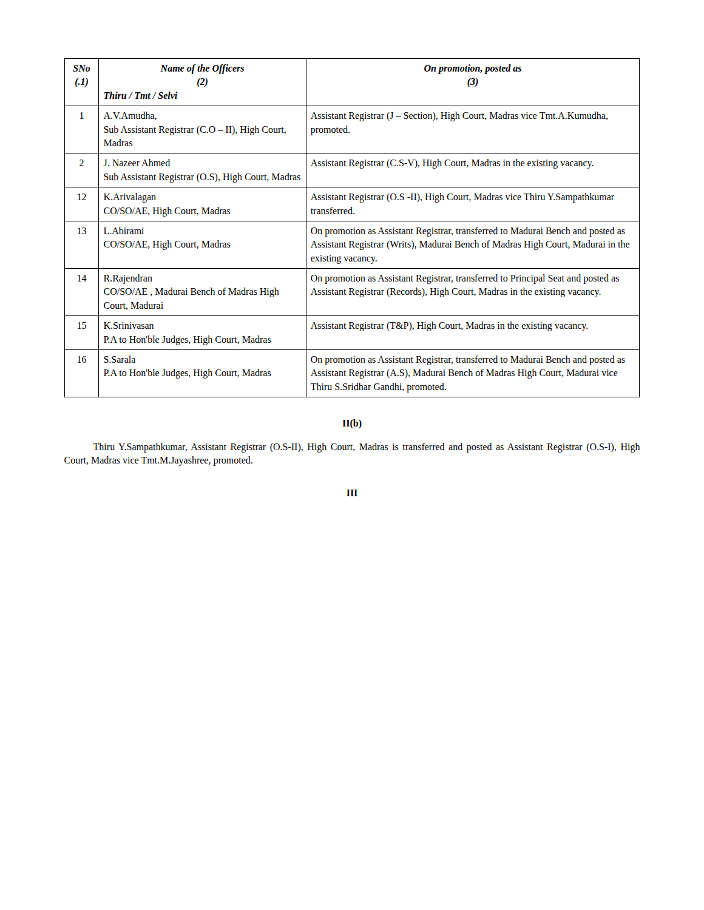| SNo (.1) | Name of the Officers (2) Thiru / Tmt / Selvi | On promotion, posted as (3) |
| --- | --- | --- |
| 1 | A.V.Amudha, Sub Assistant Registrar (C.O – II), High Court, Madras | Assistant Registrar (J – Section), High Court, Madras vice Tmt.A.Kumudha, promoted. |
| 2 | J. Nazeer Ahmed Sub Assistant Registrar (O.S), High Court, Madras | Assistant Registrar (C.S-V), High Court, Madras in the existing vacancy. |
| 12 | K.Arivalagan CO/SO/AE, High Court, Madras | Assistant Registrar (O.S -II), High Court, Madras vice Thiru Y.Sampathkumar transferred. |
| 13 | L.Abirami CO/SO/AE, High Court, Madras | On promotion as Assistant Registrar, transferred to Madurai Bench and posted as Assistant Registrar (Writs), Madurai Bench of Madras High Court, Madurai in the existing vacancy. |
| 14 | R.Rajendran CO/SO/AE , Madurai Bench of Madras High Court, Madurai | On promotion as Assistant Registrar, transferred to Principal Seat and posted as Assistant Registrar (Records), High Court, Madras in the existing vacancy. |
| 15 | K.Srinivasan P.A to Hon'ble Judges, High Court, Madras | Assistant Registrar (T&P), High Court, Madras in the existing vacancy. |
| 16 | S.Sarala P.A to Hon'ble Judges, High Court, Madras | On promotion as Assistant Registrar, transferred to Madurai Bench and posted as Assistant Registrar (A.S), Madurai Bench of Madras High Court, Madurai vice Thiru S.Sridhar Gandhi, promoted. |
II(b)
Thiru Y.Sampathkumar, Assistant Registrar (O.S-II), High Court, Madras is transferred and posted as Assistant Registrar (O.S-I), High Court, Madras vice Tmt.M.Jayashree, promoted.
III